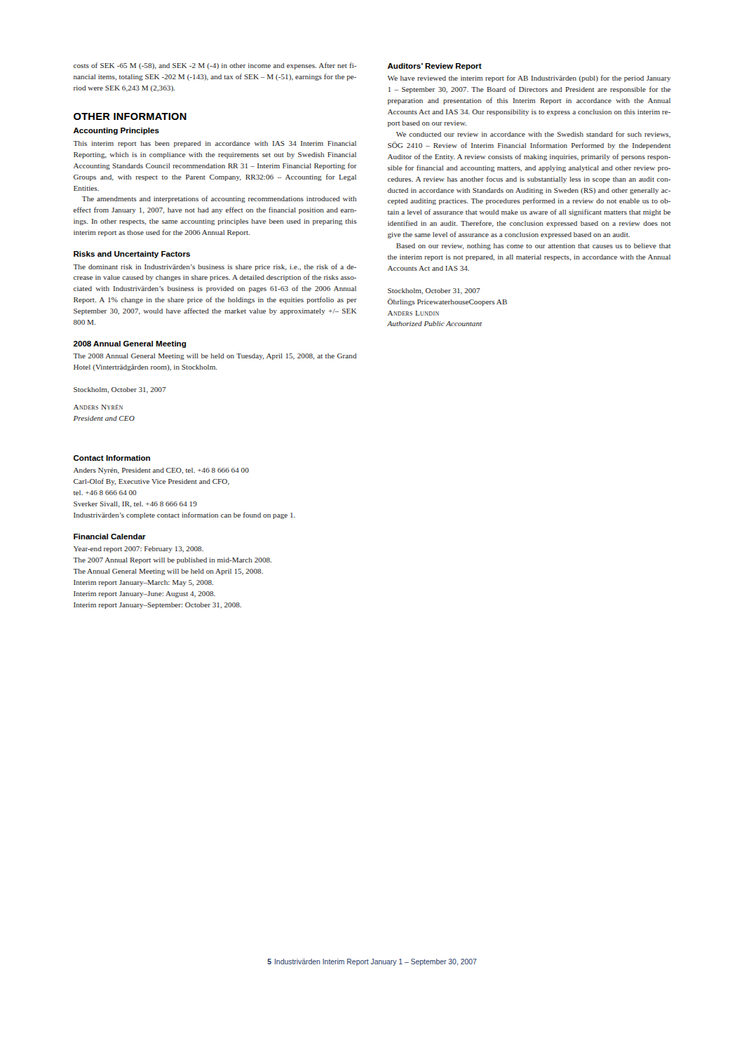costs of SEK -65 M (-58), and SEK -2 M (-4) in other income and expenses. After net financial items, totaling SEK -202 M (-143), and tax of SEK – M (-51), earnings for the period were SEK 6,243 M (2,363).
Other Information
Accounting Principles
This interim report has been prepared in accordance with IAS 34 Interim Financial Reporting, which is in compliance with the requirements set out by Swedish Financial Accounting Standards Council recommendation RR 31 – Interim Financial Reporting for Groups and, with respect to the Parent Company, RR32:06 – Accounting for Legal Entities.
The amendments and interpretations of accounting recommendations introduced with effect from January 1, 2007, have not had any effect on the financial position and earnings. In other respects, the same accounting principles have been used in preparing this interim report as those used for the 2006 Annual Report.
Risks and Uncertainty Factors
The dominant risk in Industrivärden’s business is share price risk, i.e., the risk of a decrease in value caused by changes in share prices. A detailed description of the risks associated with Industrivärden’s business is provided on pages 61-63 of the 2006 Annual Report. A 1% change in the share price of the holdings in the equities portfolio as per September 30, 2007, would have affected the market value by approximately +/– SEK 800 M.
2008 Annual General Meeting
The 2008 Annual General Meeting will be held on Tuesday, April 15, 2008, at the Grand Hotel (Vinterträdgården room), in Stockholm.
Stockholm, October 31, 2007
Anders Nyrén
President and CEO
Contact Information
Anders Nyrén, President and CEO, tel. +46 8 666 64 00
Carl-Olof By, Executive Vice President and CFO,
tel. +46 8 666 64 00
Sverker Sivall, IR, tel. +46 8 666 64 19
Industrivärden’s complete contact information can be found on page 1.
Financial Calendar
Year-end report 2007: February 13, 2008.
The 2007 Annual Report will be published in mid-March 2008.
The Annual General Meeting will be held on April 15, 2008.
Interim report January–March: May 5, 2008.
Interim report January–June: August 4, 2008.
Interim report January–September: October 31, 2008.
Auditors’ Review Report
We have reviewed the interim report for AB Industrivärden (publ) for the period January 1 – September 30, 2007. The Board of Directors and President are responsible for the preparation and presentation of this Interim Report in accordance with the Annual Accounts Act and IAS 34. Our responsibility is to express a conclusion on this interim report based on our review.
We conducted our review in accordance with the Swedish standard for such reviews, SÖG 2410 – Review of Interim Financial Information Performed by the Independent Auditor of the Entity. A review consists of making inquiries, primarily of persons responsible for financial and accounting matters, and applying analytical and other review procedures. A review has another focus and is substantially less in scope than an audit conducted in accordance with Standards on Auditing in Sweden (RS) and other generally accepted auditing practices. The procedures performed in a review do not enable us to obtain a level of assurance that would make us aware of all significant matters that might be identified in an audit. Therefore, the conclusion expressed based on a review does not give the same level of assurance as a conclusion expressed based on an audit.
Based on our review, nothing has come to our attention that causes us to believe that the interim report is not prepared, in all material respects, in accordance with the Annual Accounts Act and IAS 34.
Stockholm, October 31, 2007
Öhrlings PricewaterhouseCoopers AB
Anders Lundin
Authorized Public Accountant
5 Industrivärden Interim Report January 1 – September 30, 2007